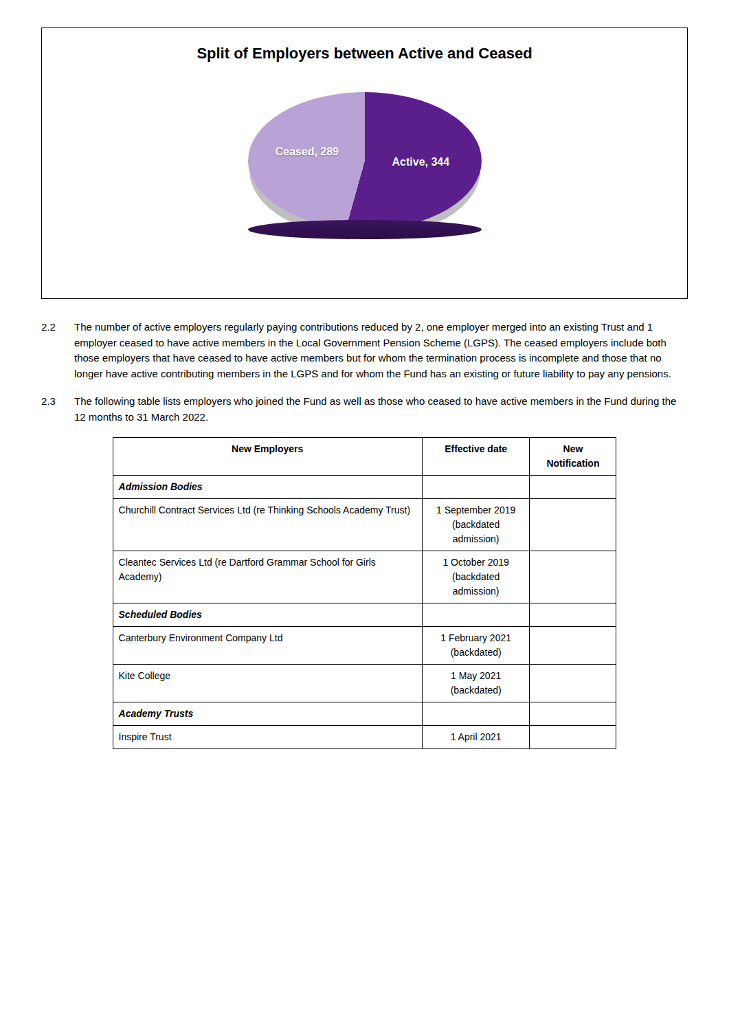Split of Employers between Active and Ceased
Ceased, 289
Active, 344
2.2 The number of active employers regularly paying contributions reduced by 2, one employer merged into an existing Trust and 1 employer ceased to have active members in the Local Government Pension Scheme (LGPS). The ceased employers include both those employers that have ceased to have active members but for whom the termination process is incomplete and those that no longer have active contributing members in the LGPS and for whom the Fund has an existing or future liability to pay any pensions.
2.3 The following table lists employers who joined the Fund as well as those who ceased to have active members in the Fund during the 12 months to 31 March 2022.
| New Employers | Effective date | New Notification |
| --- | --- | --- |
| Admission Bodies | | |
| Churchill Contract Services Ltd (re Thinking Schools Academy Trust) | 1 September 2019 (backdated admission) | |
| Cleantec Services Ltd (re Dartford Grammar School for Girls Academy) | 1 October 2019 (backdated admission) | |
| Scheduled Bodies | | |
| Canterbury Environment Company Ltd | 1 February 2021 (backdated) | |
| Kite College | 1 May 2021 (backdated) | |
| Academy Trusts | | |
| Inspire Trust | 1 April 2021 | |